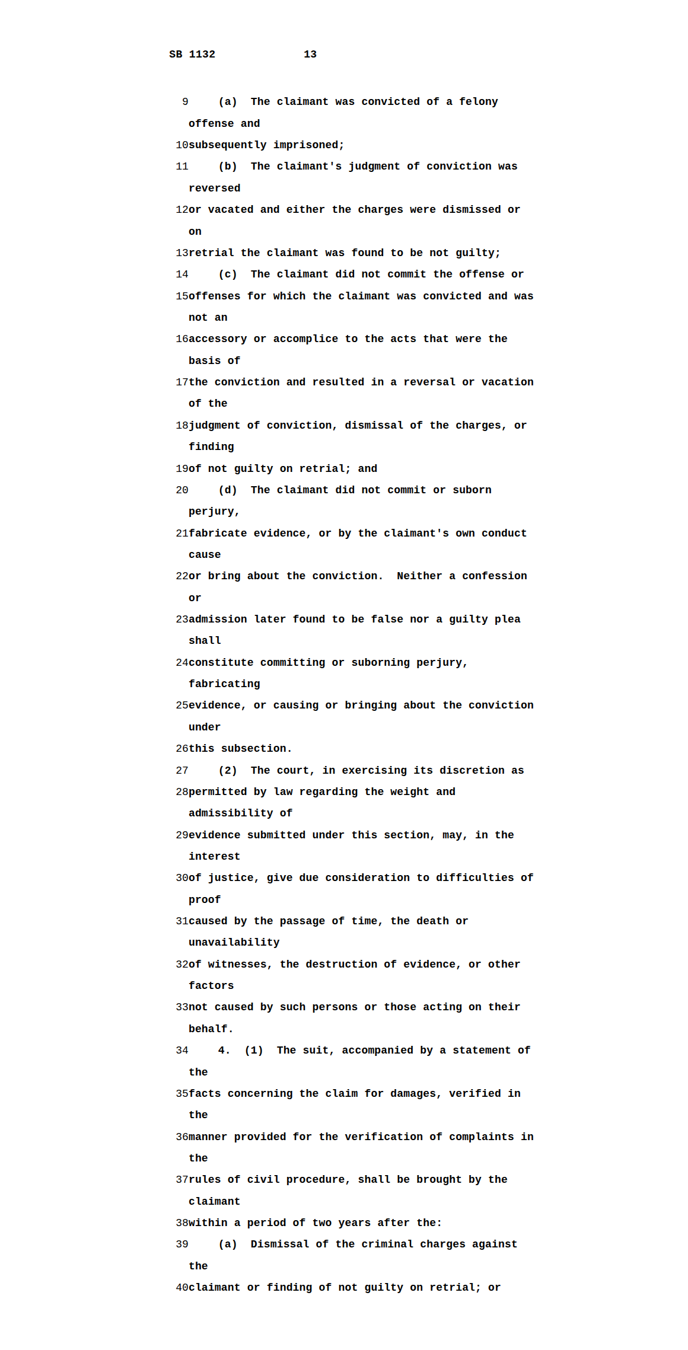SB 1132 13
| 9 | (a) The claimant was convicted of a felony offense and |
| 10 | subsequently imprisoned; |
| 11 | (b) The claimant's judgment of conviction was reversed |
| 12 | or vacated and either the charges were dismissed or on |
| 13 | retrial the claimant was found to be not guilty; |
| 14 | (c) The claimant did not commit the offense or |
| 15 | offenses for which the claimant was convicted and was not an |
| 16 | accessory or accomplice to the acts that were the basis of |
| 17 | the conviction and resulted in a reversal or vacation of the |
| 18 | judgment of conviction, dismissal of the charges, or finding |
| 19 | of not guilty on retrial; and |
| 20 | (d) The claimant did not commit or suborn perjury, |
| 21 | fabricate evidence, or by the claimant's own conduct cause |
| 22 | or bring about the conviction. Neither a confession or |
| 23 | admission later found to be false nor a guilty plea shall |
| 24 | constitute committing or suborning perjury, fabricating |
| 25 | evidence, or causing or bringing about the conviction under |
| 26 | this subsection. |
| 27 | (2) The court, in exercising its discretion as |
| 28 | permitted by law regarding the weight and admissibility of |
| 29 | evidence submitted under this section, may, in the interest |
| 30 | of justice, give due consideration to difficulties of proof |
| 31 | caused by the passage of time, the death or unavailability |
| 32 | of witnesses, the destruction of evidence, or other factors |
| 33 | not caused by such persons or those acting on their behalf. |
| 34 | 4. (1) The suit, accompanied by a statement of the |
| 35 | facts concerning the claim for damages, verified in the |
| 36 | manner provided for the verification of complaints in the |
| 37 | rules of civil procedure, shall be brought by the claimant |
| 38 | within a period of two years after the: |
| 39 | (a) Dismissal of the criminal charges against the |
| 40 | claimant or finding of not guilty on retrial; or |